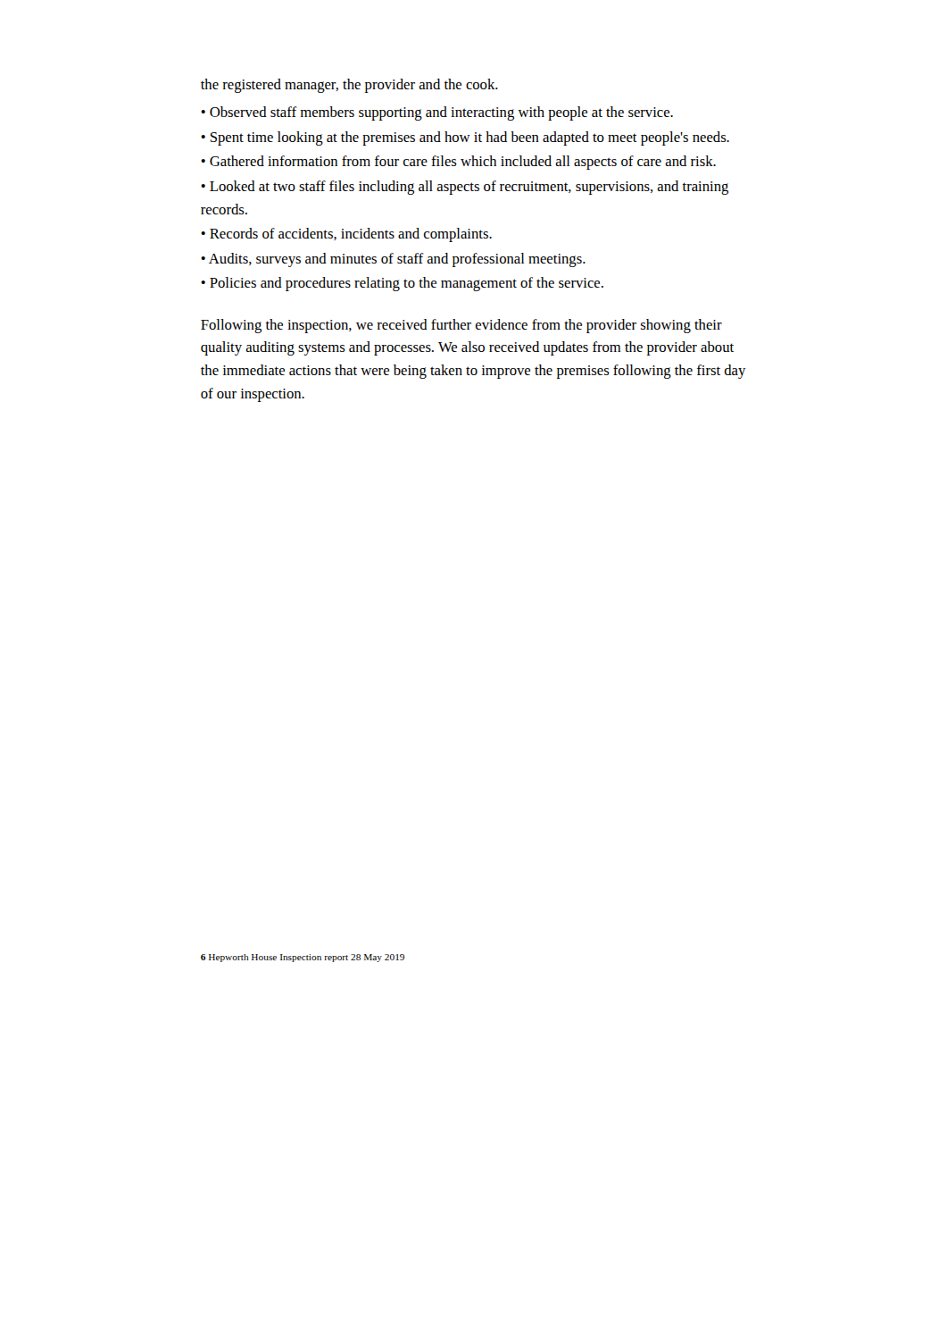the registered manager, the provider and the cook.
• Observed staff members supporting and interacting with people at the service.
• Spent time looking at the premises and how it had been adapted to meet people's needs.
• Gathered information from four care files which included all aspects of care and risk.
• Looked at two staff files including all aspects of recruitment, supervisions, and training records.
• Records of accidents, incidents and complaints.
• Audits, surveys and minutes of staff and professional meetings.
• Policies and procedures relating to the management of the service.
Following the inspection, we received further evidence from the provider showing their quality auditing systems and processes. We also received updates from the provider about the immediate actions that were being taken to improve the premises following the first day of our inspection.
6 Hepworth House Inspection report 28 May 2019